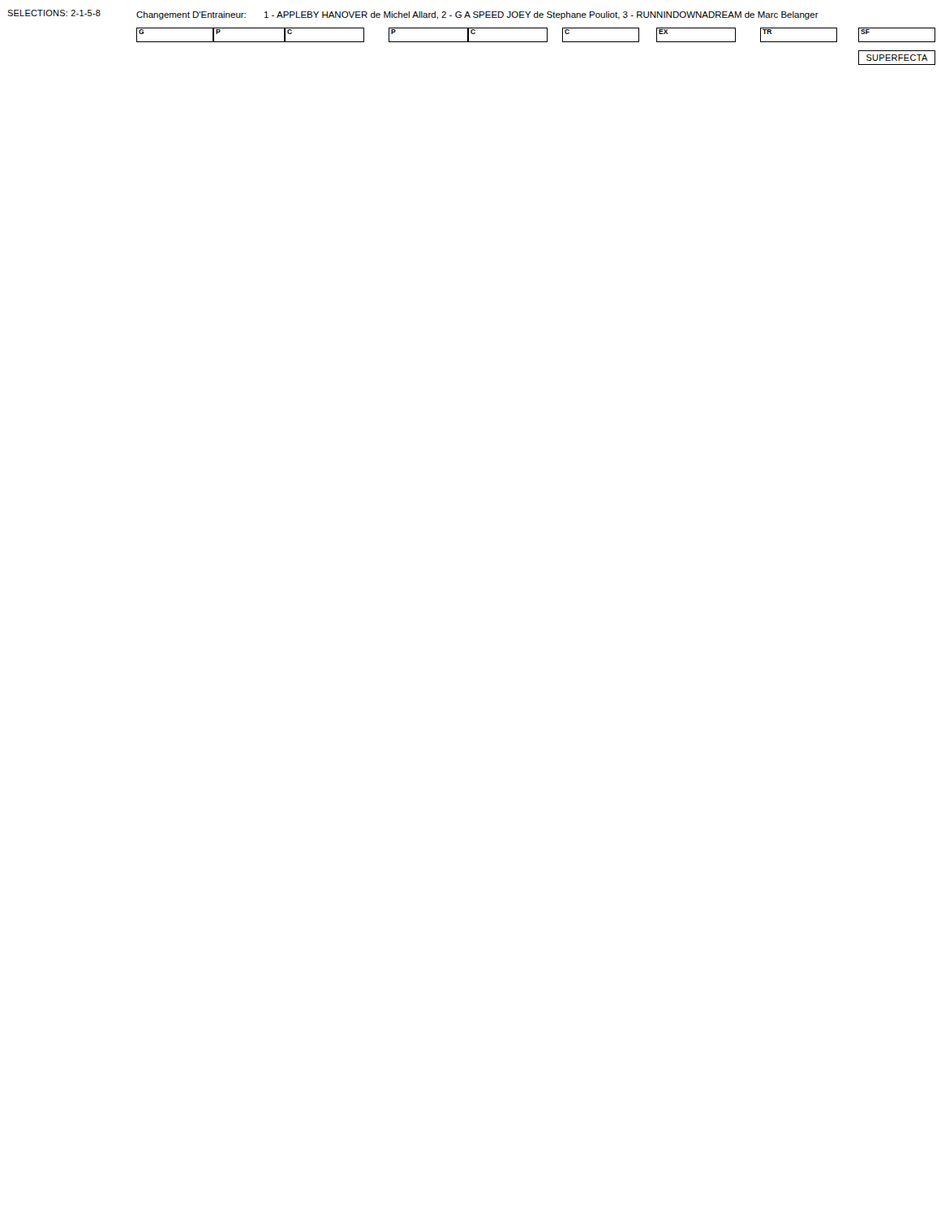SELECTIONS: 2-1-5-8
Changement D'Entraineur: 1 - APPLEBY HANOVER de Michel Allard, 2 - G A SPEED JOEY de Stephane Pouliot, 3 - RUNNINDOWNADREAM de Marc Belanger
G
P
C
P
C
C
EX
TR
SF
SUPERFECTA